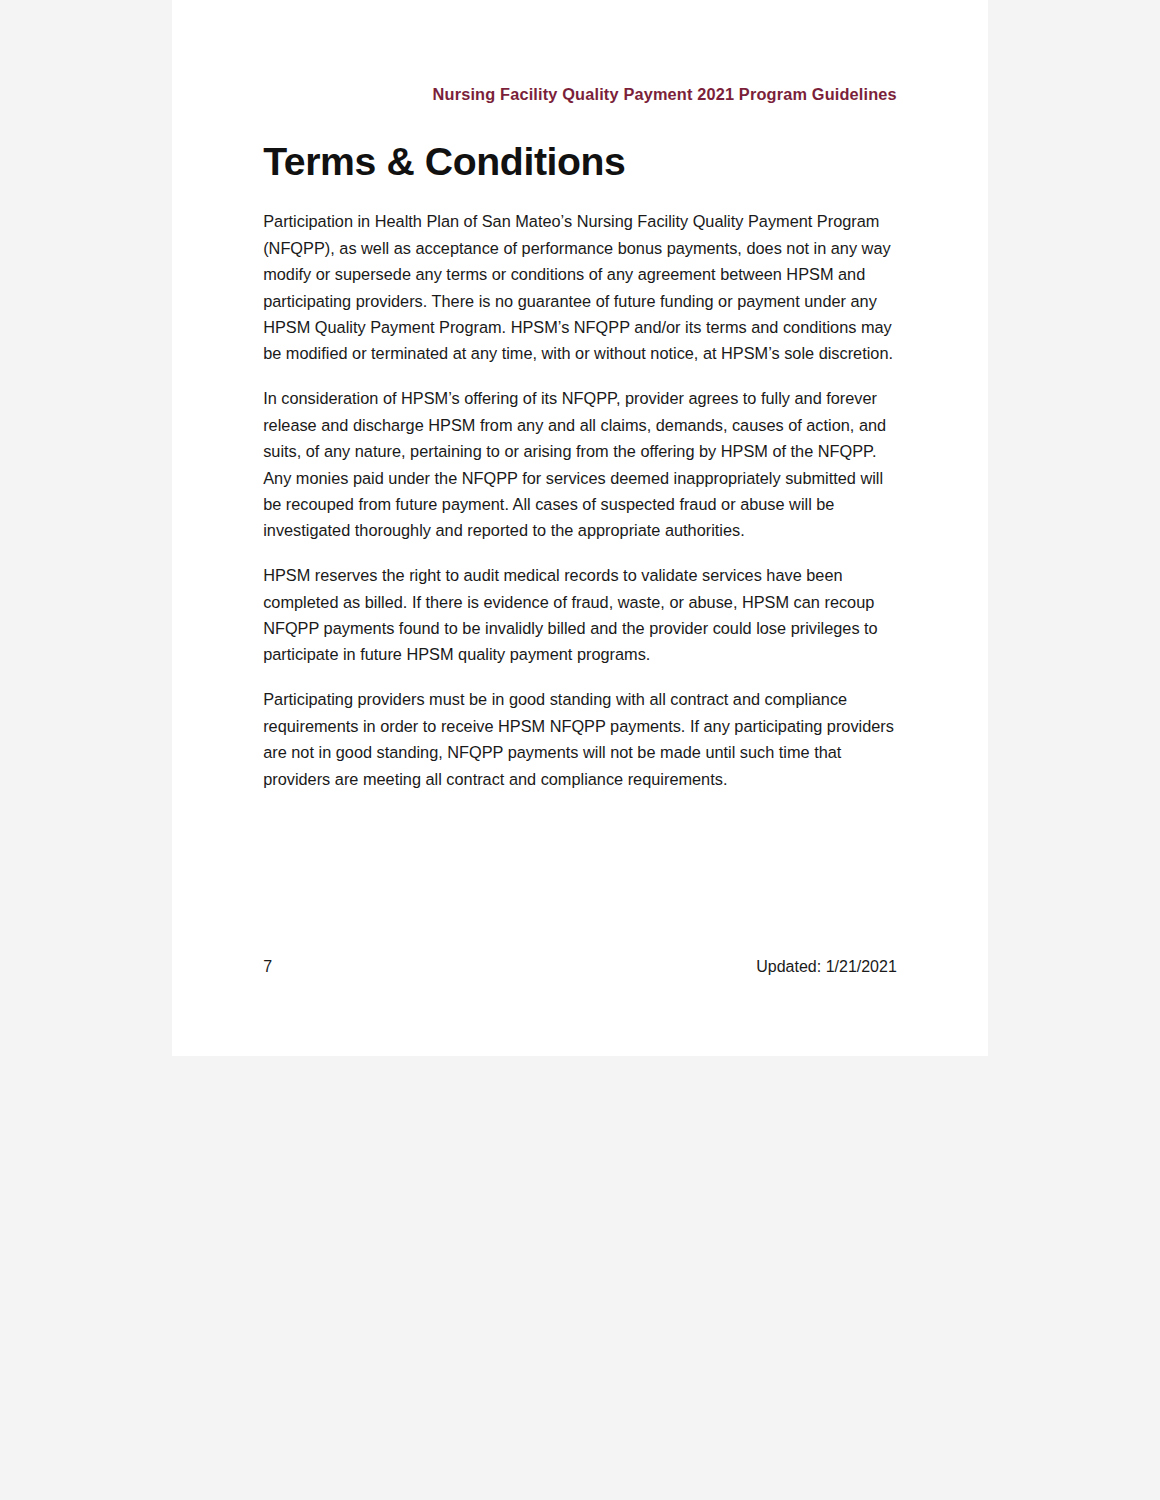Nursing Facility Quality Payment 2021 Program Guidelines
Terms & Conditions
Participation in Health Plan of San Mateo’s Nursing Facility Quality Payment Program (NFQPP), as well as acceptance of performance bonus payments, does not in any way modify or supersede any terms or conditions of any agreement between HPSM and participating providers. There is no guarantee of future funding or payment under any HPSM Quality Payment Program. HPSM’s NFQPP and/or its terms and conditions may be modified or terminated at any time, with or without notice, at HPSM’s sole discretion.
In consideration of HPSM’s offering of its NFQPP, provider agrees to fully and forever release and discharge HPSM from any and all claims, demands, causes of action, and suits, of any nature, pertaining to or arising from the offering by HPSM of the NFQPP. Any monies paid under the NFQPP for services deemed inappropriately submitted will be recouped from future payment. All cases of suspected fraud or abuse will be investigated thoroughly and reported to the appropriate authorities.
HPSM reserves the right to audit medical records to validate services have been completed as billed. If there is evidence of fraud, waste, or abuse, HPSM can recoup NFQPP payments found to be invalidly billed and the provider could lose privileges to participate in future HPSM quality payment programs.
Participating providers must be in good standing with all contract and compliance requirements in order to receive HPSM NFQPP payments. If any participating providers are not in good standing, NFQPP payments will not be made until such time that providers are meeting all contract and compliance requirements.
7 Updated: 1/21/2021